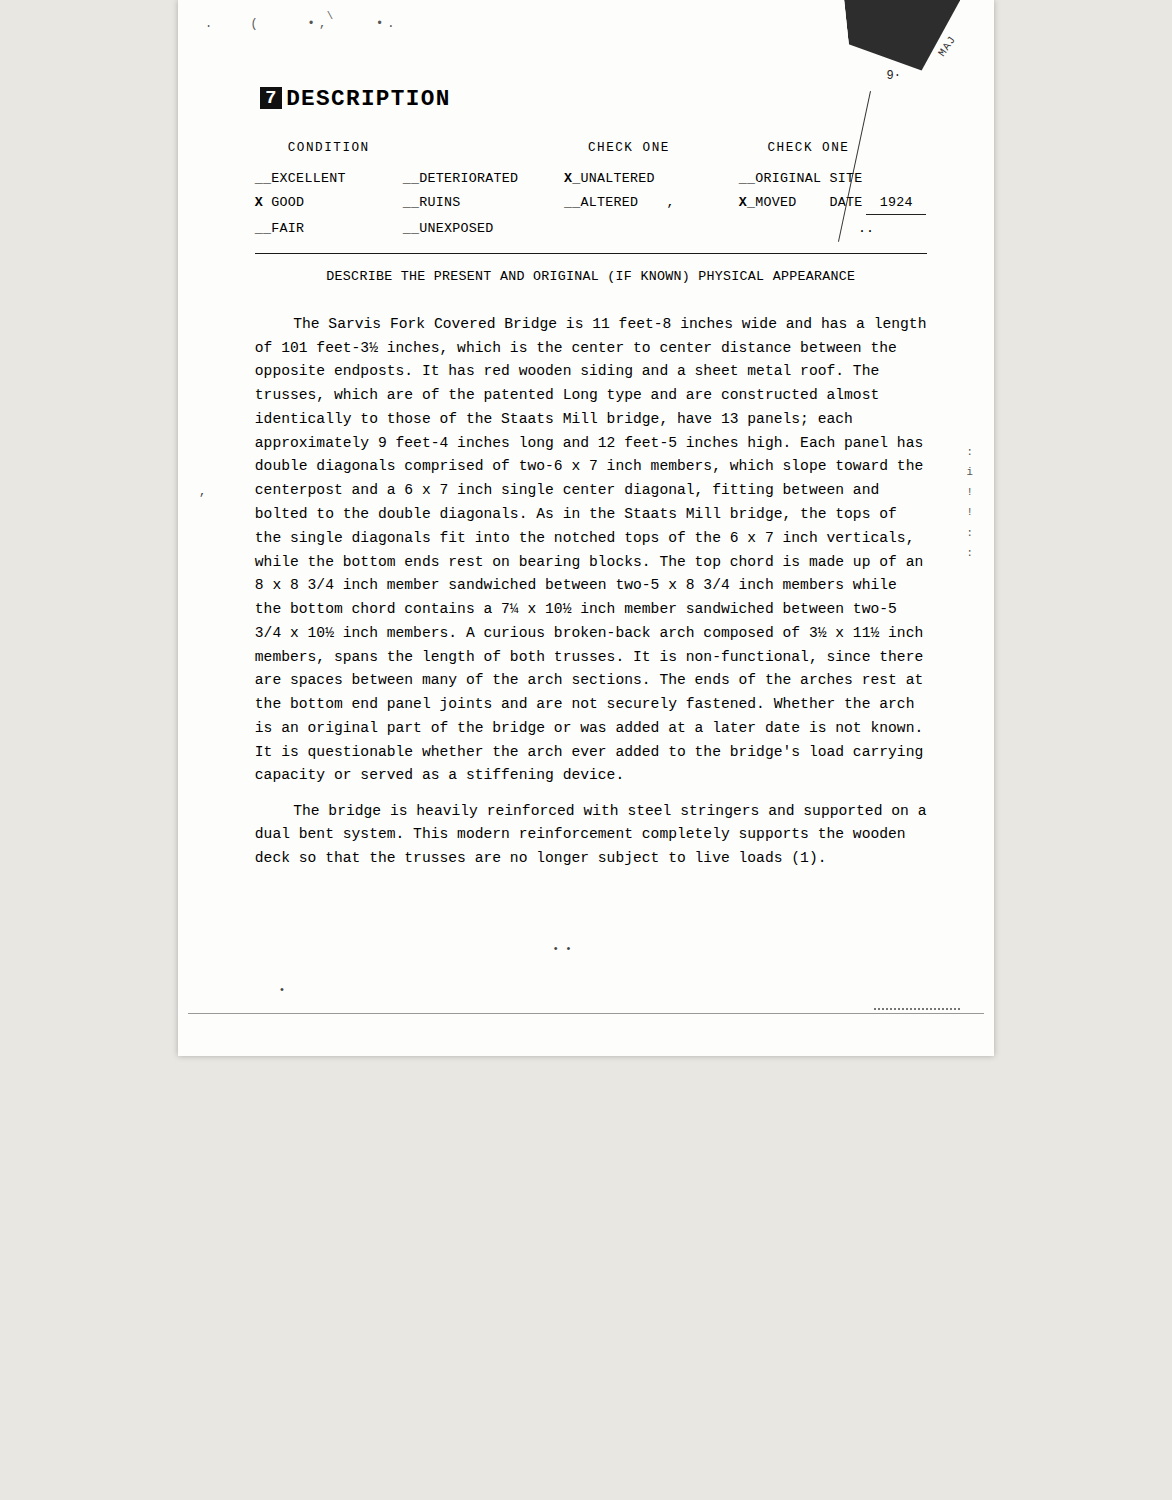. ( •, •.
\
MAJ 9·
7 DESCRIPTION
| CONDITION | | CHECK ONE | CHECK ONE |
| --- | --- | --- | --- |
| __EXCELLENT | __DETERIORATED | X _UNALTERED | __ORIGINAL SITE |
| X GOOD | __RUINS | __ALTERED , | X _MOVED DATE 1924 |
| __FAIR | __UNEXPOSED | | .. |
DESCRIBE THE PRESENT AND ORIGINAL (IF KNOWN) PHYSICAL APPEARANCE
The Sarvis Fork Covered Bridge is 11 feet-8 inches wide and has a length of 101 feet-3½ inches, which is the center to center distance between the opposite endposts. It has red wooden siding and a sheet metal roof. The trusses, which are of the patented Long type and are constructed almost identically to those of the Staats Mill bridge, have 13 panels; each approximately 9 feet-4 inches long and 12 feet-5 inches high. Each panel has double diagonals comprised of two-6 x 7 inch members, which slope toward the centerpost and a 6 x 7 inch single center diagonal, fitting between and bolted to the double diagonals. As in the Staats Mill bridge, the tops of the single diagonals fit into the notched tops of the 6 x 7 inch verticals, while the bottom ends rest on bearing blocks. The top chord is made up of an 8 x 8 3/4 inch member sandwiched between two-5 x 8 3/4 inch members while the bottom chord contains a 7¼ x 10½ inch member sandwiched between two-5 3/4 x 10½ inch members. A curious broken-back arch composed of 3½ x 11½ inch members, spans the length of both trusses. It is non-functional, since there are spaces between many of the arch sections. The ends of the arches rest at the bottom end panel joints and are not securely fastened. Whether the arch is an original part of the bridge or was added at a later date is not known. It is questionable whether the arch ever added to the bridge's load carrying capacity or served as a stiffening device.
The bridge is heavily reinforced with steel stringers and supported on a dual bent system. This modern reinforcement completely supports the wooden deck so that the trusses are no longer subject to live loads (1).
,
:
i
!
!
:
:
• •
•